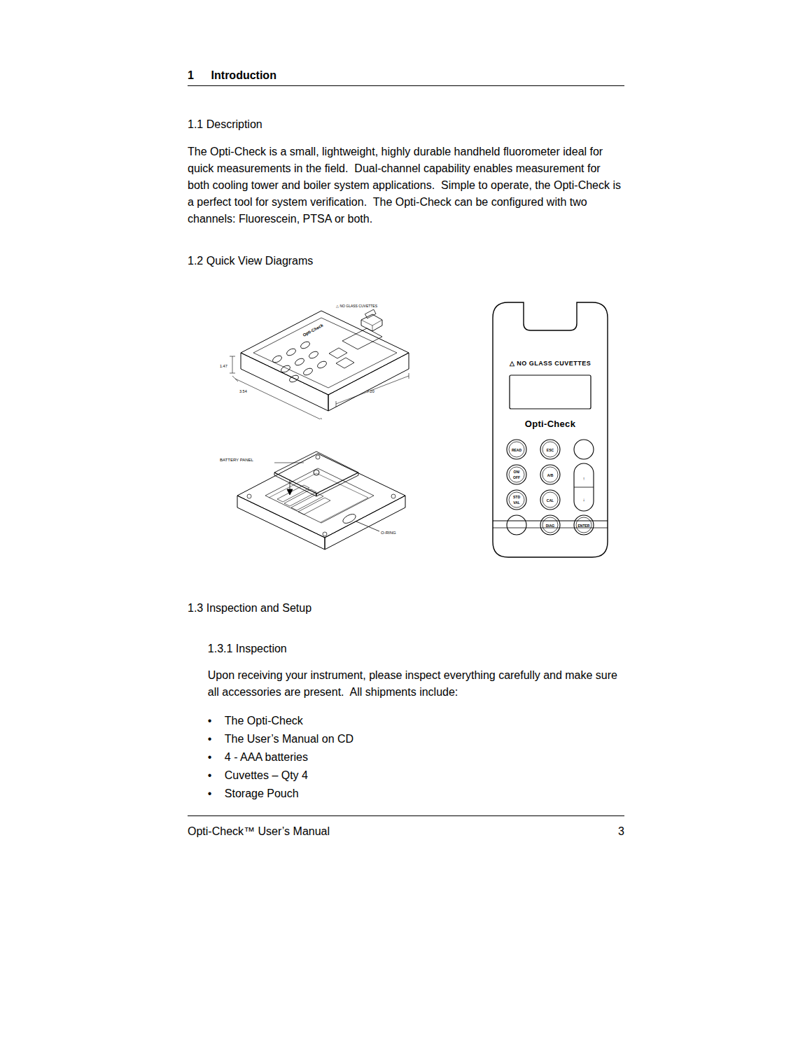1 Introduction
1.1 Description
The Opti-Check is a small, lightweight, highly durable handheld fluorometer ideal for quick measurements in the field. Dual-channel capability enables measurement for both cooling tower and boiler system applications. Simple to operate, the Opti-Check is a perfect tool for system verification. The Opti-Check can be configured with two channels: Fluorescein, PTSA or both.
1.2 Quick View Diagrams
1.47 7.20 3.54 △ NO GLASS CUVETTES Opti-Check BATTERY PANEL O-RING
△ NO GLASS CUVETTES Opti-Check READ ESC ON/ OFF A/B STD VAL CAL DIAG ENTER ↑ ↓
1.3 Inspection and Setup
1.3.1 Inspection
Upon receiving your instrument, please inspect everything carefully and make sure all accessories are present. All shipments include:
The Opti-Check
The User’s Manual on CD
4 - AAA batteries
Cuvettes – Qty 4
Storage Pouch
Opti-Check™ User’s Manual 3